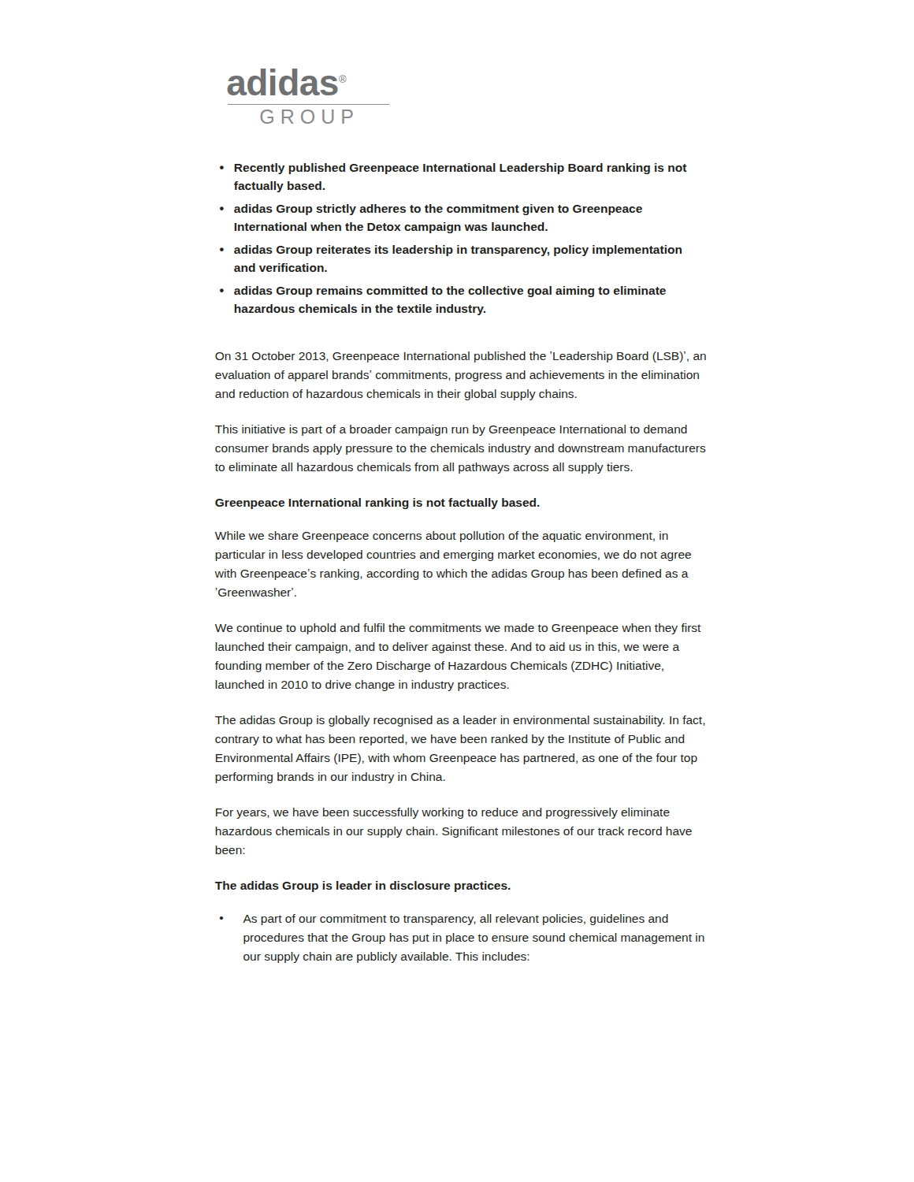adidas®
GROUP
Recently published Greenpeace International Leadership Board ranking is not factually based.
adidas Group strictly adheres to the commitment given to Greenpeace International when the Detox campaign was launched.
adidas Group reiterates its leadership in transparency, policy implementation and verification.
adidas Group remains committed to the collective goal aiming to eliminate hazardous chemicals in the textile industry.
On 31 October 2013, Greenpeace International published the ʼLeadership Board (LSB)ʼ, an evaluation of apparel brandsʼ commitments, progress and achievements in the elimination and reduction of hazardous chemicals in their global supply chains.
This initiative is part of a broader campaign run by Greenpeace International to demand consumer brands apply pressure to the chemicals industry and downstream manufacturers to eliminate all hazardous chemicals from all pathways across all supply tiers.
Greenpeace International ranking is not factually based.
While we share Greenpeace concerns about pollution of the aquatic environment, in particular in less developed countries and emerging market economies, we do not agree with Greenpeaceʼs ranking, according to which the adidas Group has been defined as a ʼGreenwasherʼ.
We continue to uphold and fulfil the commitments we made to Greenpeace when they first launched their campaign, and to deliver against these. And to aid us in this, we were a founding member of the Zero Discharge of Hazardous Chemicals (ZDHC) Initiative, launched in 2010 to drive change in industry practices.
The adidas Group is globally recognised as a leader in environmental sustainability. In fact, contrary to what has been reported, we have been ranked by the Institute of Public and Environmental Affairs (IPE), with whom Greenpeace has partnered, as one of the four top performing brands in our industry in China.
For years, we have been successfully working to reduce and progressively eliminate hazardous chemicals in our supply chain. Significant milestones of our track record have been:
The adidas Group is leader in disclosure practices.
As part of our commitment to transparency, all relevant policies, guidelines and procedures that the Group has put in place to ensure sound chemical management in our supply chain are publicly available. This includes: